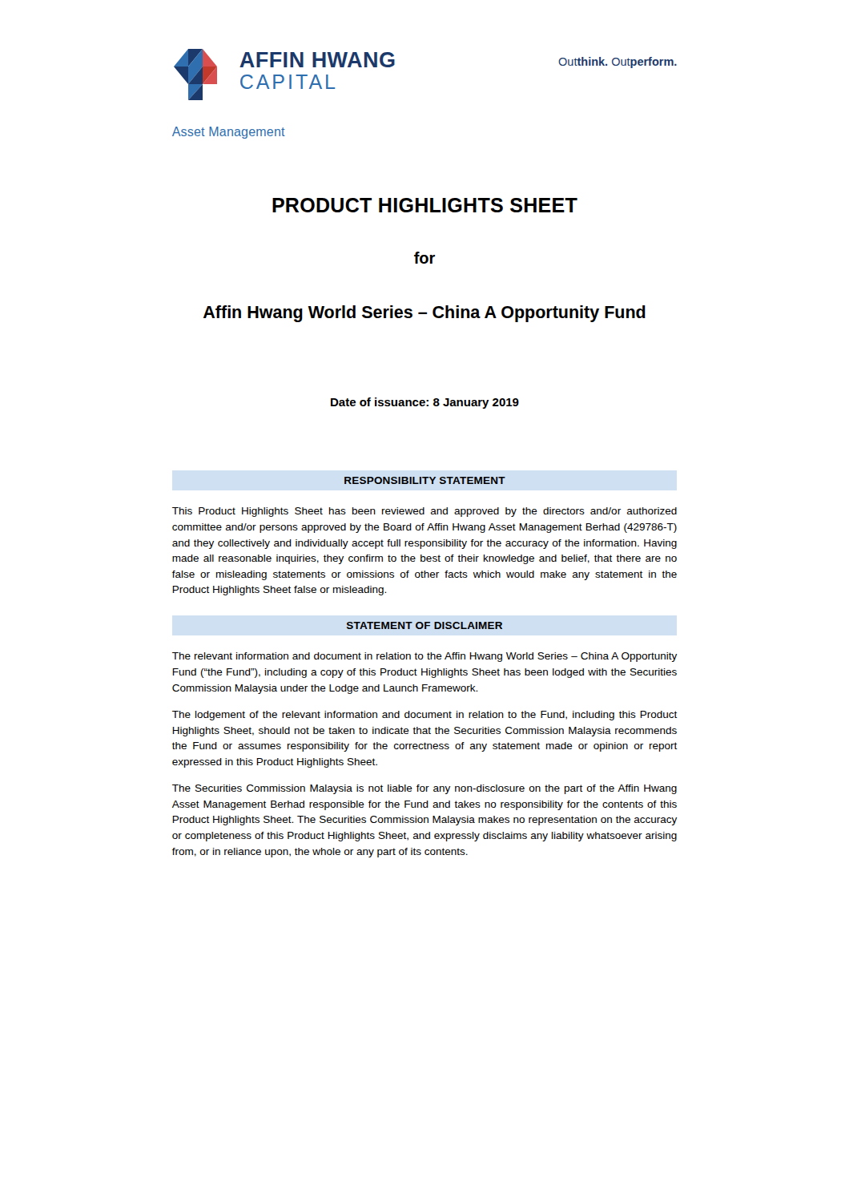AFFIN HWANG
CAPITAL
Outthink. Outperform.
Asset Management
PRODUCT HIGHLIGHTS SHEET
for
Affin Hwang World Series – China A Opportunity Fund
Date of issuance: 8 January 2019
RESPONSIBILITY STATEMENT
This Product Highlights Sheet has been reviewed and approved by the directors and/or authorized committee and/or persons approved by the Board of Affin Hwang Asset Management Berhad (429786-T) and they collectively and individually accept full responsibility for the accuracy of the information. Having made all reasonable inquiries, they confirm to the best of their knowledge and belief, that there are no false or misleading statements or omissions of other facts which would make any statement in the Product Highlights Sheet false or misleading.
STATEMENT OF DISCLAIMER
The relevant information and document in relation to the Affin Hwang World Series – China A Opportunity Fund (“the Fund”), including a copy of this Product Highlights Sheet has been lodged with the Securities Commission Malaysia under the Lodge and Launch Framework.
The lodgement of the relevant information and document in relation to the Fund, including this Product Highlights Sheet, should not be taken to indicate that the Securities Commission Malaysia recommends the Fund or assumes responsibility for the correctness of any statement made or opinion or report expressed in this Product Highlights Sheet.
The Securities Commission Malaysia is not liable for any non-disclosure on the part of the Affin Hwang Asset Management Berhad responsible for the Fund and takes no responsibility for the contents of this Product Highlights Sheet. The Securities Commission Malaysia makes no representation on the accuracy or completeness of this Product Highlights Sheet, and expressly disclaims any liability whatsoever arising from, or in reliance upon, the whole or any part of its contents.